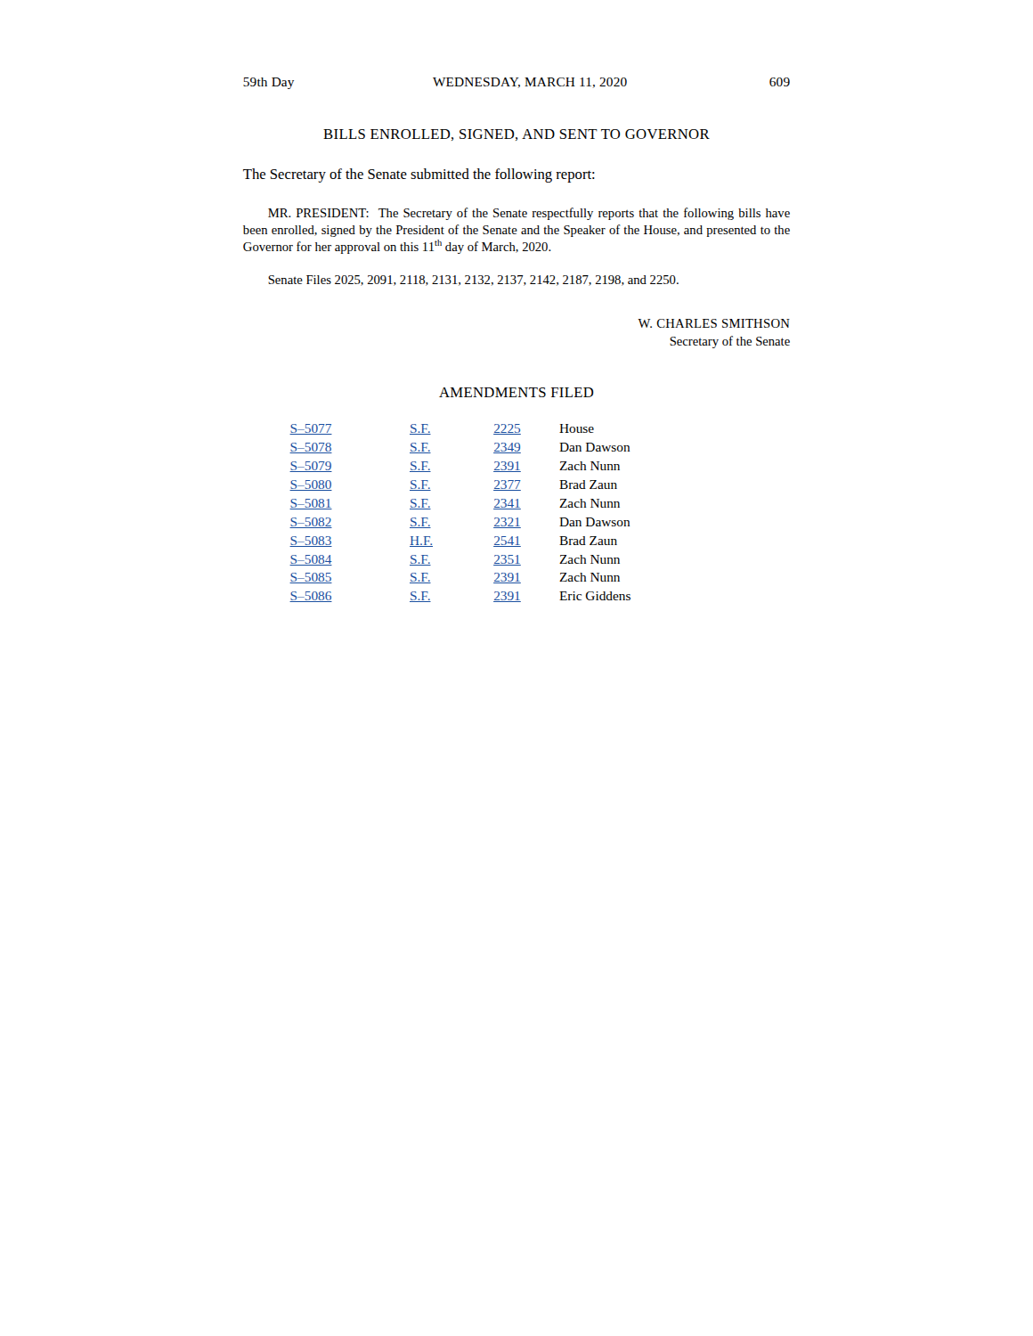59th Day WEDNESDAY, MARCH 11, 2020 609
BILLS ENROLLED, SIGNED, AND SENT TO GOVERNOR
The Secretary of the Senate submitted the following report:
MR. PRESIDENT: The Secretary of the Senate respectfully reports that the following bills have been enrolled, signed by the President of the Senate and the Speaker of the House, and presented to the Governor for her approval on this 11th day of March, 2020.
Senate Files 2025, 2091, 2118, 2131, 2132, 2137, 2142, 2187, 2198, and 2250.
W. CHARLES SMITHSON
Secretary of the Senate
AMENDMENTS FILED
| S–5077 | S.F. | 2225 | House |
| S–5078 | S.F. | 2349 | Dan Dawson |
| S–5079 | S.F. | 2391 | Zach Nunn |
| S–5080 | S.F. | 2377 | Brad Zaun |
| S–5081 | S.F. | 2341 | Zach Nunn |
| S–5082 | S.F. | 2321 | Dan Dawson |
| S–5083 | H.F. | 2541 | Brad Zaun |
| S–5084 | S.F. | 2351 | Zach Nunn |
| S–5085 | S.F. | 2391 | Zach Nunn |
| S–5086 | S.F. | 2391 | Eric Giddens |